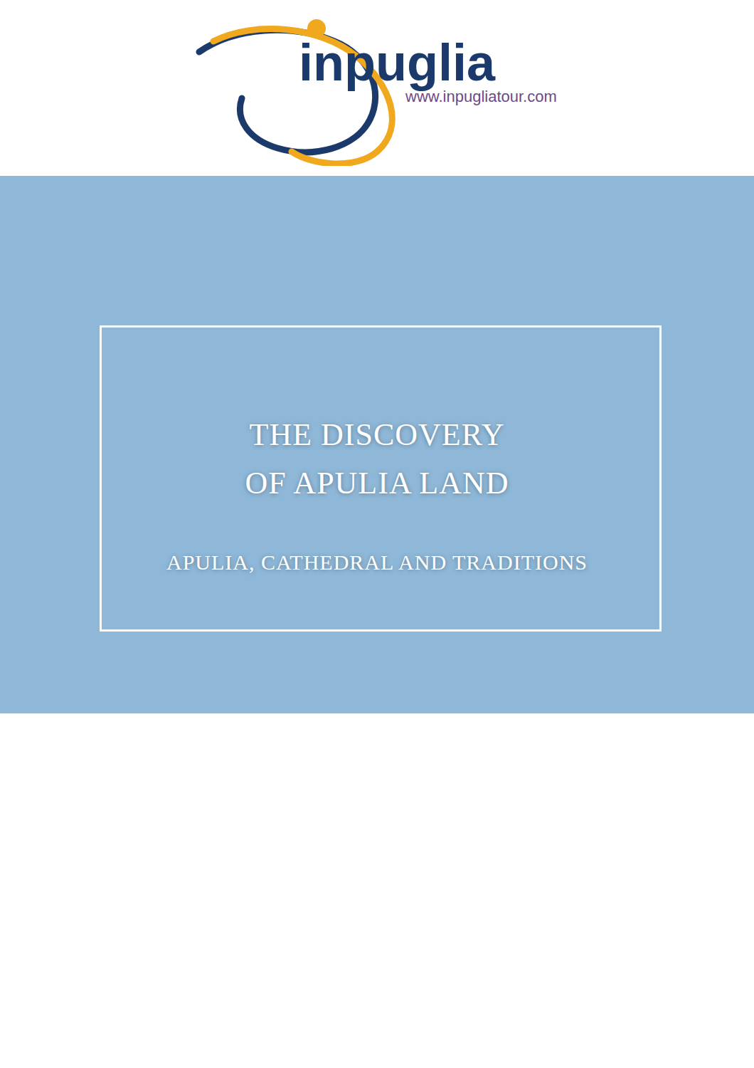inpuglia www.inpugliatour.com
THE DISCOVERY
OF APULIA LAND
APULIA, CATHEDRAL AND TRADITIONS